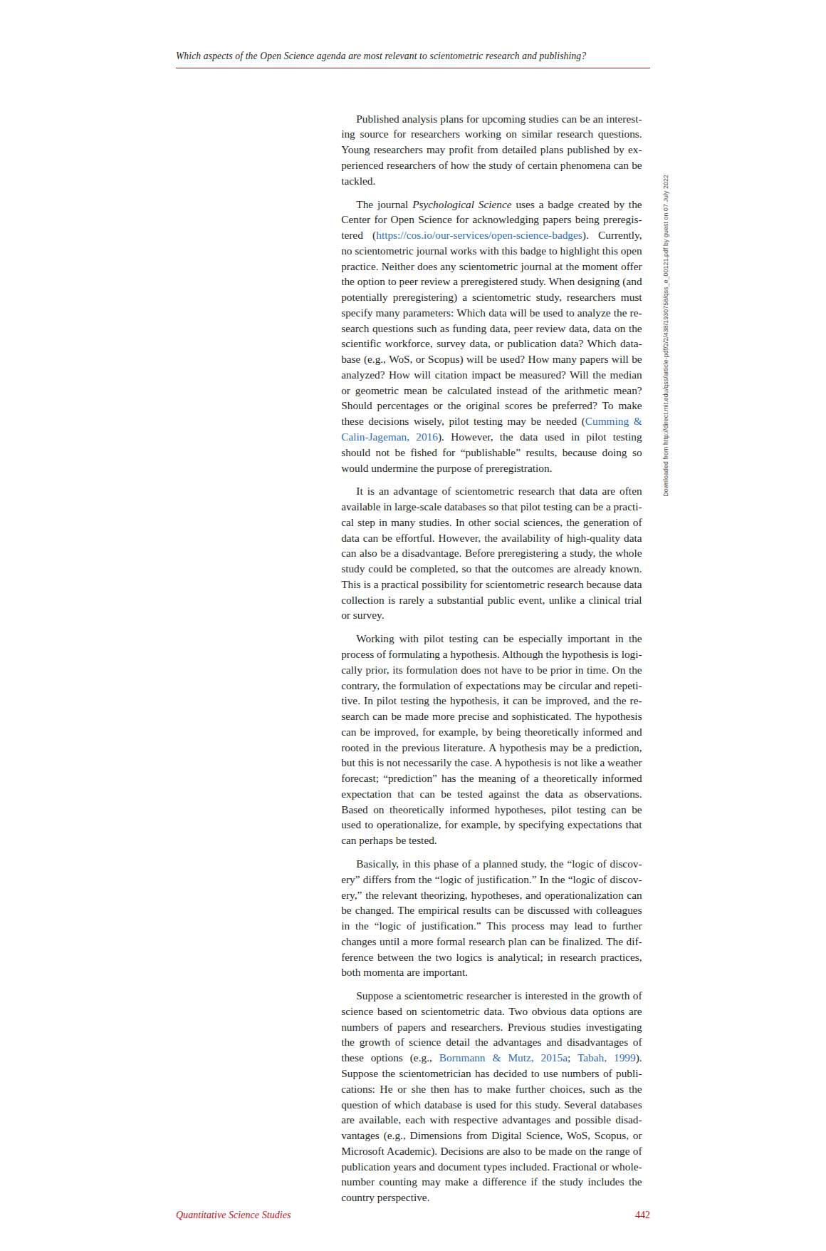Which aspects of the Open Science agenda are most relevant to scientometric research and publishing?
Downloaded from http://direct.mit.edu/qss/article-pdf/2/2/438/1930758/qss_e_00121.pdf by guest on 07 July 2022
Published analysis plans for upcoming studies can be an interesting source for researchers working on similar research questions. Young researchers may profit from detailed plans published by experienced researchers of how the study of certain phenomena can be tackled.
The journal Psychological Science uses a badge created by the Center for Open Science for acknowledging papers being preregistered (https://cos.io/our-services/open-science-badges). Currently, no scientometric journal works with this badge to highlight this open practice. Neither does any scientometric journal at the moment offer the option to peer review a preregistered study. When designing (and potentially preregistering) a scientometric study, researchers must specify many parameters: Which data will be used to analyze the research questions such as funding data, peer review data, data on the scientific workforce, survey data, or publication data? Which database (e.g., WoS, or Scopus) will be used? How many papers will be analyzed? How will citation impact be measured? Will the median or geometric mean be calculated instead of the arithmetic mean? Should percentages or the original scores be preferred? To make these decisions wisely, pilot testing may be needed (Cumming & Calin-Jageman, 2016). However, the data used in pilot testing should not be fished for “publishable” results, because doing so would undermine the purpose of preregistration.
It is an advantage of scientometric research that data are often available in large-scale databases so that pilot testing can be a practical step in many studies. In other social sciences, the generation of data can be effortful. However, the availability of high-quality data can also be a disadvantage. Before preregistering a study, the whole study could be completed, so that the outcomes are already known. This is a practical possibility for scientometric research because data collection is rarely a substantial public event, unlike a clinical trial or survey.
Working with pilot testing can be especially important in the process of formulating a hypothesis. Although the hypothesis is logically prior, its formulation does not have to be prior in time. On the contrary, the formulation of expectations may be circular and repetitive. In pilot testing the hypothesis, it can be improved, and the research can be made more precise and sophisticated. The hypothesis can be improved, for example, by being theoretically informed and rooted in the previous literature. A hypothesis may be a prediction, but this is not necessarily the case. A hypothesis is not like a weather forecast; “prediction” has the meaning of a theoretically informed expectation that can be tested against the data as observations. Based on theoretically informed hypotheses, pilot testing can be used to operationalize, for example, by specifying expectations that can perhaps be tested.
Basically, in this phase of a planned study, the “logic of discovery” differs from the “logic of justification.” In the “logic of discovery,” the relevant theorizing, hypotheses, and operationalization can be changed. The empirical results can be discussed with colleagues in the “logic of justification.” This process may lead to further changes until a more formal research plan can be finalized. The difference between the two logics is analytical; in research practices, both momenta are important.
Suppose a scientometric researcher is interested in the growth of science based on scientometric data. Two obvious data options are numbers of papers and researchers. Previous studies investigating the growth of science detail the advantages and disadvantages of these options (e.g., Bornmann & Mutz, 2015a; Tabah, 1999). Suppose the scientometrician has decided to use numbers of publications: He or she then has to make further choices, such as the question of which database is used for this study. Several databases are available, each with respective advantages and possible disadvantages (e.g., Dimensions from Digital Science, WoS, Scopus, or Microsoft Academic). Decisions are also to be made on the range of publication years and document types included. Fractional or whole-number counting may make a difference if the study includes the country perspective.
Quantitative Science Studies 442